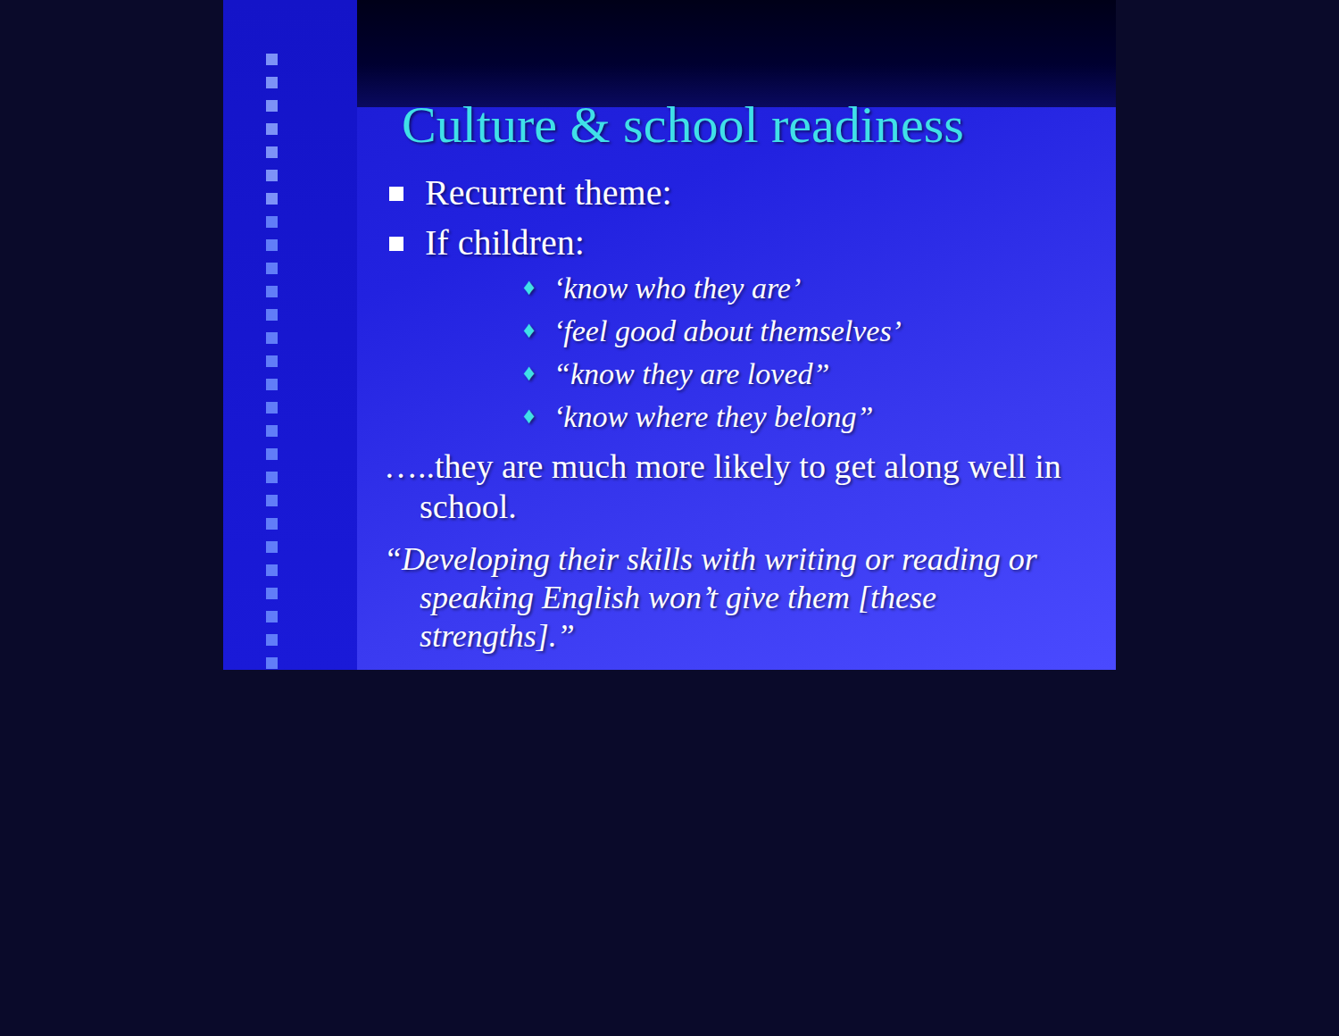Culture & school readiness
Recurrent theme:
If children:
‘know who they are’
‘feel good about themselves’
“know they are loved”
‘know where they belong”
…..they are much more likely to get along well in school.
“Developing their skills with writing or reading or speaking English won’t give them [these strengths].”